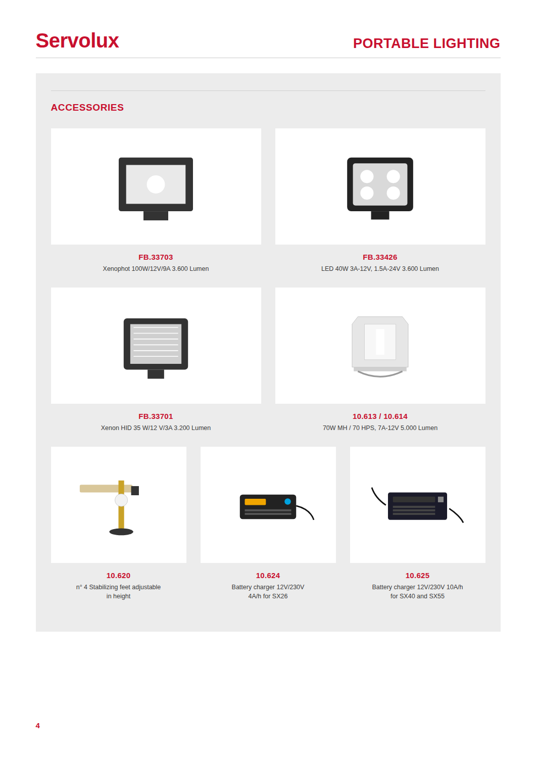Servolux
Portable Lighting
Accessories
FB.33703
Xenophot 100W/12V/9A 3.600 Lumen
FB.33426
LED 40W 3A-12V, 1.5A-24V 3.600 Lumen
FB.33701
Xenon HID 35 W/12 V/3A 3.200 Lumen
10.613 / 10.614
70W MH / 70 HPS, 7A-12V 5.000 Lumen
10.620
n° 4 Stabilizing feet adjustable
in height
10.624
Battery charger 12V/230V
4A/h for SX26
10.625
Battery charger 12V/230V 10A/h
for SX40 and SX55
4